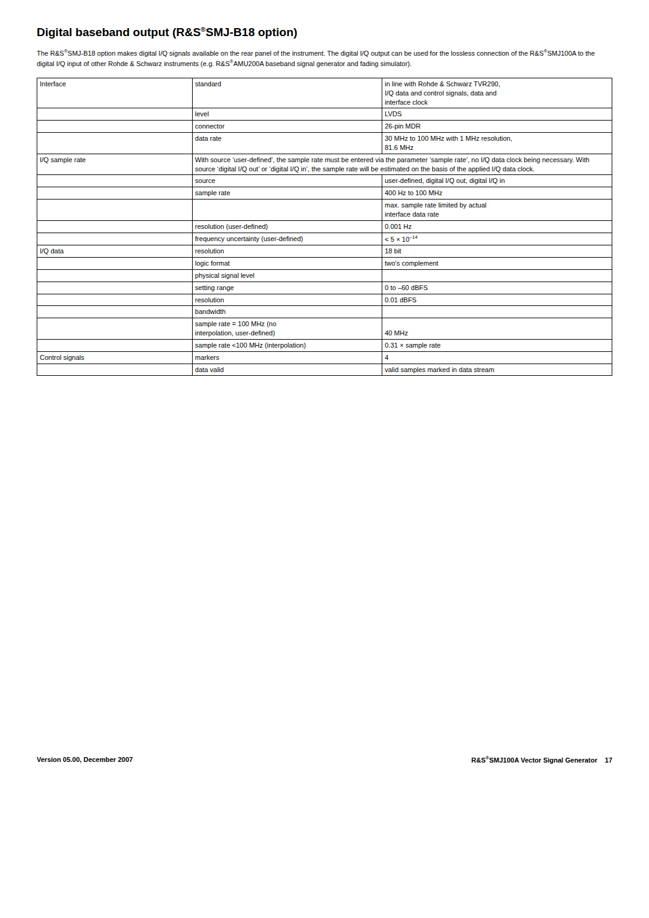Digital baseband output (R&S®SMJ-B18 option)
The R&S®SMJ-B18 option makes digital I/Q signals available on the rear panel of the instrument. The digital I/Q output can be used for the lossless connection of the R&S®SMJ100A to the digital I/Q input of other Rohde & Schwarz instruments (e.g. R&S®AMU200A baseband signal generator and fading simulator).
| Interface | standard | in line with Rohde & Schwarz TVR290, I/Q data and control signals, data and interface clock |
| | level | LVDS |
| | connector | 26-pin MDR |
| | data rate | 30 MHz to 100 MHz with 1 MHz resolution, 81.6 MHz |
| I/Q sample rate | With source ‘user-defined’, the sample rate must be entered via the parameter ‘sample rate’, no I/Q data clock being necessary. With source ‘digital I/Q out’ or ‘digital I/Q in’, the sample rate will be estimated on the basis of the applied I/Q data clock. |
| | source | user-defined, digital I/Q out, digital I/Q in |
| | sample rate | 400 Hz to 100 MHz |
| | | max. sample rate limited by actual interface data rate |
| | resolution (user-defined) | 0.001 Hz |
| | frequency uncertainty (user-defined) | < 5 × 10 –14 |
| I/Q data | resolution | 18 bit |
| | logic format | two's complement |
| | physical signal level | |
| | setting range | 0 to –60 dBFS |
| | resolution | 0.01 dBFS |
| | bandwidth | |
| | sample rate = 100 MHz (no interpolation, user-defined) | 40 MHz |
| | sample rate <100 MHz (interpolation) | 0.31 × sample rate |
| Control signals | markers | 4 |
| | data valid | valid samples marked in data stream |
Version 05.00, December 2007
R&S®SMJ100A Vector Signal Generator 17